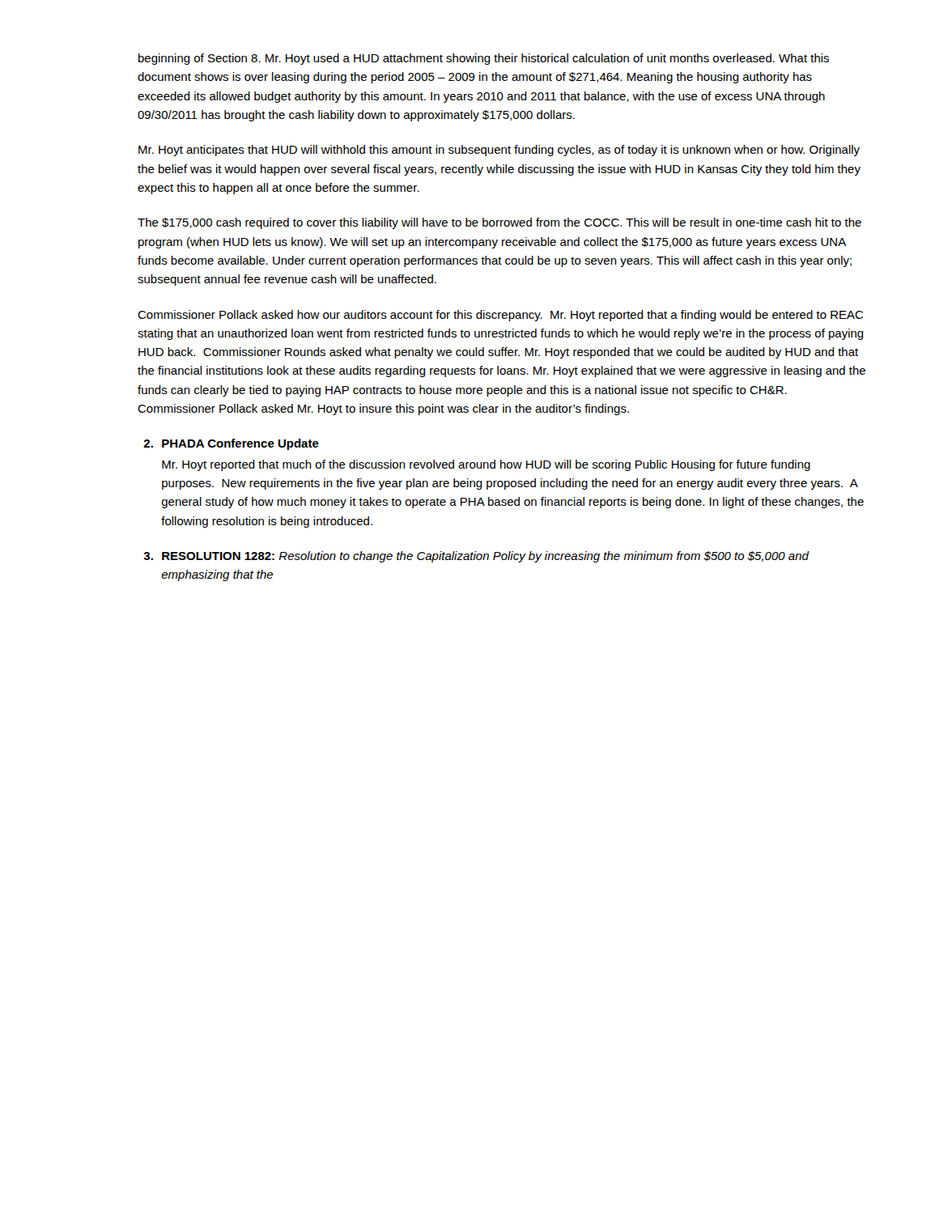beginning of Section 8. Mr. Hoyt used a HUD attachment showing their historical calculation of unit months overleased. What this document shows is over leasing during the period 2005 – 2009 in the amount of $271,464. Meaning the housing authority has exceeded its allowed budget authority by this amount. In years 2010 and 2011 that balance, with the use of excess UNA through 09/30/2011 has brought the cash liability down to approximately $175,000 dollars.
Mr. Hoyt anticipates that HUD will withhold this amount in subsequent funding cycles, as of today it is unknown when or how. Originally the belief was it would happen over several fiscal years, recently while discussing the issue with HUD in Kansas City they told him they expect this to happen all at once before the summer.
The $175,000 cash required to cover this liability will have to be borrowed from the COCC. This will be result in one-time cash hit to the program (when HUD lets us know). We will set up an intercompany receivable and collect the $175,000 as future years excess UNA funds become available. Under current operation performances that could be up to seven years. This will affect cash in this year only; subsequent annual fee revenue cash will be unaffected.
Commissioner Pollack asked how our auditors account for this discrepancy. Mr. Hoyt reported that a finding would be entered to REAC stating that an unauthorized loan went from restricted funds to unrestricted funds to which he would reply we’re in the process of paying HUD back. Commissioner Rounds asked what penalty we could suffer. Mr. Hoyt responded that we could be audited by HUD and that the financial institutions look at these audits regarding requests for loans. Mr. Hoyt explained that we were aggressive in leasing and the funds can clearly be tied to paying HAP contracts to house more people and this is a national issue not specific to CH&R. Commissioner Pollack asked Mr. Hoyt to insure this point was clear in the auditor’s findings.
PHADA Conference Update
Mr. Hoyt reported that much of the discussion revolved around how HUD will be scoring Public Housing for future funding purposes. New requirements in the five year plan are being proposed including the need for an energy audit every three years. A general study of how much money it takes to operate a PHA based on financial reports is being done. In light of these changes, the following resolution is being introduced.
RESOLUTION 1282: Resolution to change the Capitalization Policy by increasing the minimum from $500 to $5,000 and emphasizing that the